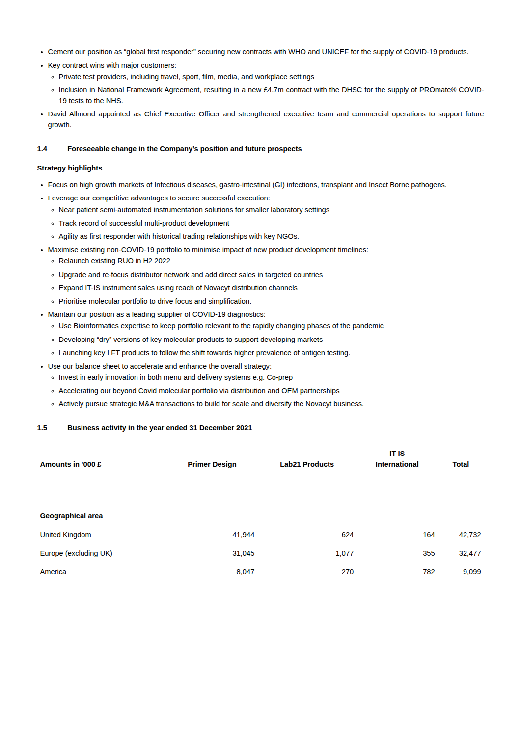Cement our position as “global first responder” securing new contracts with WHO and UNICEF for the supply of COVID-19 products.
Key contract wins with major customers:
Private test providers, including travel, sport, film, media, and workplace settings
Inclusion in National Framework Agreement, resulting in a new £4.7m contract with the DHSC for the supply of PROmate® COVID-19 tests to the NHS.
David Allmond appointed as Chief Executive Officer and strengthened executive team and commercial operations to support future growth.
1.4 Foreseeable change in the Company’s position and future prospects
Strategy highlights
Focus on high growth markets of Infectious diseases, gastro-intestinal (GI) infections, transplant and Insect Borne pathogens.
Leverage our competitive advantages to secure successful execution:
Near patient semi-automated instrumentation solutions for smaller laboratory settings
Track record of successful multi-product development
Agility as first responder with historical trading relationships with key NGOs.
Maximise existing non-COVID-19 portfolio to minimise impact of new product development timelines:
Relaunch existing RUO in H2 2022
Upgrade and re-focus distributor network and add direct sales in targeted countries
Expand IT-IS instrument sales using reach of Novacyt distribution channels
Prioritise molecular portfolio to drive focus and simplification.
Maintain our position as a leading supplier of COVID-19 diagnostics:
Use Bioinformatics expertise to keep portfolio relevant to the rapidly changing phases of the pandemic
Developing “dry” versions of key molecular products to support developing markets
Launching key LFT products to follow the shift towards higher prevalence of antigen testing.
Use our balance sheet to accelerate and enhance the overall strategy:
Invest in early innovation in both menu and delivery systems e.g. Co-prep
Accelerating our beyond Covid molecular portfolio via distribution and OEM partnerships
Actively pursue strategic M&A transactions to build for scale and diversify the Novacyt business.
1.5 Business activity in the year ended 31 December 2021
| Amounts in '000 £ | Primer Design | Lab21 Products | IT-IS International | Total |
| --- | --- | --- | --- | --- |
| Geographical area | | | | |
| United Kingdom | 41,944 | 624 | 164 | 42,732 |
| Europe (excluding UK) | 31,045 | 1,077 | 355 | 32,477 |
| America | 8,047 | 270 | 782 | 9,099 |